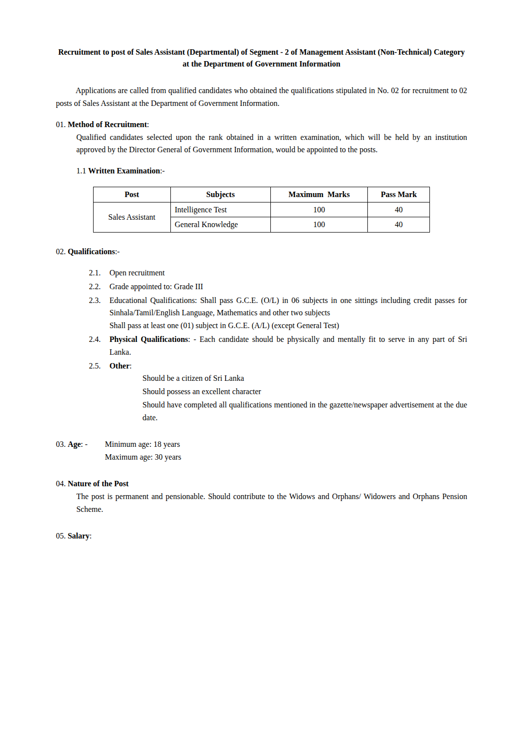Recruitment to post of Sales Assistant (Departmental) of Segment - 2 of Management Assistant (Non-Technical) Category at the Department of Government Information
Applications are called from qualified candidates who obtained the qualifications stipulated in No. 02 for recruitment to 02 posts of Sales Assistant at the Department of Government Information.
01. Method of Recruitment:
Qualified candidates selected upon the rank obtained in a written examination, which will be held by an institution approved by the Director General of Government Information, would be appointed to the posts.
1.1 Written Examination:-
| Post | Subjects | Maximum Marks | Pass Mark |
| --- | --- | --- | --- |
| Sales Assistant | Intelligence Test | 100 | 40 |
| General Knowledge | 100 | 40 |
02. Qualifications:-
2.1. Open recruitment
2.2. Grade appointed to: Grade III
2.3. Educational Qualifications: Shall pass G.C.E. (O/L) in 06 subjects in one sittings including credit passes for Sinhala/Tamil/English Language, Mathematics and other two subjects
Shall pass at least one (01) subject in G.C.E. (A/L) (except General Test)
2.4. Physical Qualifications: - Each candidate should be physically and mentally fit to serve in any part of Sri Lanka.
2.5. Other:
Should be a citizen of Sri Lanka
Should possess an excellent character
Should have completed all qualifications mentioned in the gazette/newspaper advertisement at the due date.
| 03. Age : - | Minimum age: 18 years |
| | Maximum age: 30 years |
04. Nature of the Post
The post is permanent and pensionable. Should contribute to the Widows and Orphans/ Widowers and Orphans Pension Scheme.
05. Salary: